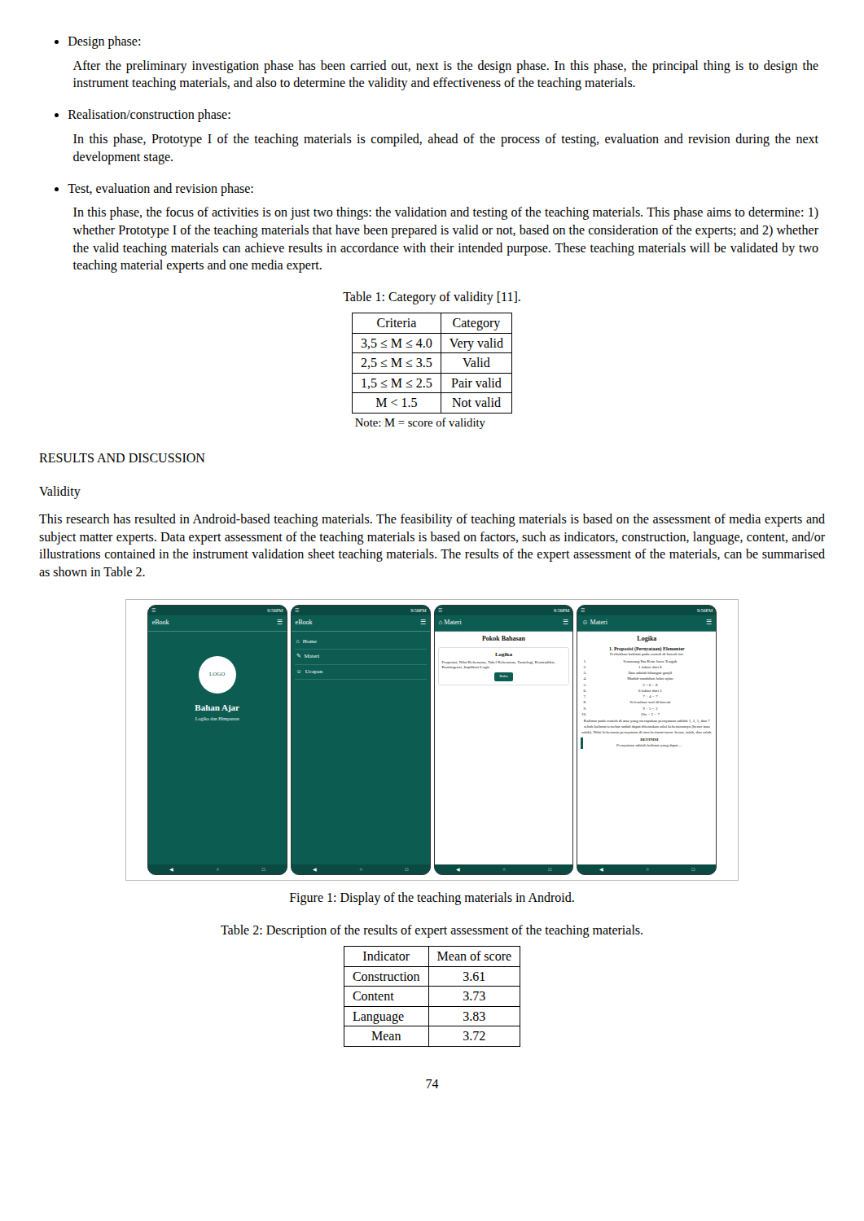Design phase:
After the preliminary investigation phase has been carried out, next is the design phase. In this phase, the principal thing is to design the instrument teaching materials, and also to determine the validity and effectiveness of the teaching materials.
Realisation/construction phase:
In this phase, Prototype I of the teaching materials is compiled, ahead of the process of testing, evaluation and revision during the next development stage.
Test, evaluation and revision phase:
In this phase, the focus of activities is on just two things: the validation and testing of the teaching materials. This phase aims to determine: 1) whether Prototype I of the teaching materials that have been prepared is valid or not, based on the consideration of the experts; and 2) whether the valid teaching materials can achieve results in accordance with their intended purpose. These teaching materials will be validated by two teaching material experts and one media expert.
Table 1: Category of validity [11].
| Criteria | Category |
| --- | --- |
| 3,5 ≤ M ≤ 4.0 | Very valid |
| 2,5 ≤ M ≤ 3.5 | Valid |
| 1,5 ≤ M ≤ 2.5 | Pair valid |
| M < 1.5 | Not valid |
Note: M = score of validity
Results and Discussion
Validity
This research has resulted in Android-based teaching materials. The feasibility of teaching materials is based on the assessment of media experts and subject matter experts. Data expert assessment of the teaching materials is based on factors, such as indicators, construction, language, content, and/or illustrations contained in the instrument validation sheet teaching materials. The results of the expert assessment of the materials, can be summarised as shown in Table 2.
☰9:56PM
eBook☰
LOGO
Bahan Ajar
Logika dan Himpunan
◀○□
☰9:56PM
eBook☰
⌂Home
✎Materi
☺Ucapan
◀○□
☰9:56PM
⌂ Materi☰
Pokok Bahasan
Logika
Proposisi, Nilai Kebenaran, Tabel Kebenaran, Tautologi, Kontradiksi, Kontingensi, Implikasi Logis
Buka
◀○□
☰9:56PM
☺ Materi☰
Logika
1. Proposisi (Pernyataan) Elementer
Perhatikan kalimat pada contoh di bawah ini:
Semarang Ibu Kota Jawa Tengah
1 faktor dari 8
Dua adalah bilangan ganjil
Mudah-mudahan lulus ujian
2 > 6 + 8
6 faktor dari 3
7 + 4 = 7
Selesaikan soal di bawah
9 + 5 = 3
10x + 2 = 7
Kalimat pada contoh di atas yang merupakan pernyataan adalah 1, 2, 5, dan 7 sebab kalimat tersebut sudah dapat ditentukan nilai kebenarannya (benar atau salah). Nilai kebenaran pernyataan di atas berturut-turut: benar, salah, dan salah.
DEFINISI
Pernyataan adalah kalimat yang dapat ...
◀○□
Figure 1: Display of the teaching materials in Android.
Table 2: Description of the results of expert assessment of the teaching materials.
| Indicator | Mean of score |
| --- | --- |
| Construction | 3.61 |
| Content | 3.73 |
| Language | 3.83 |
| Mean | 3.72 |
74